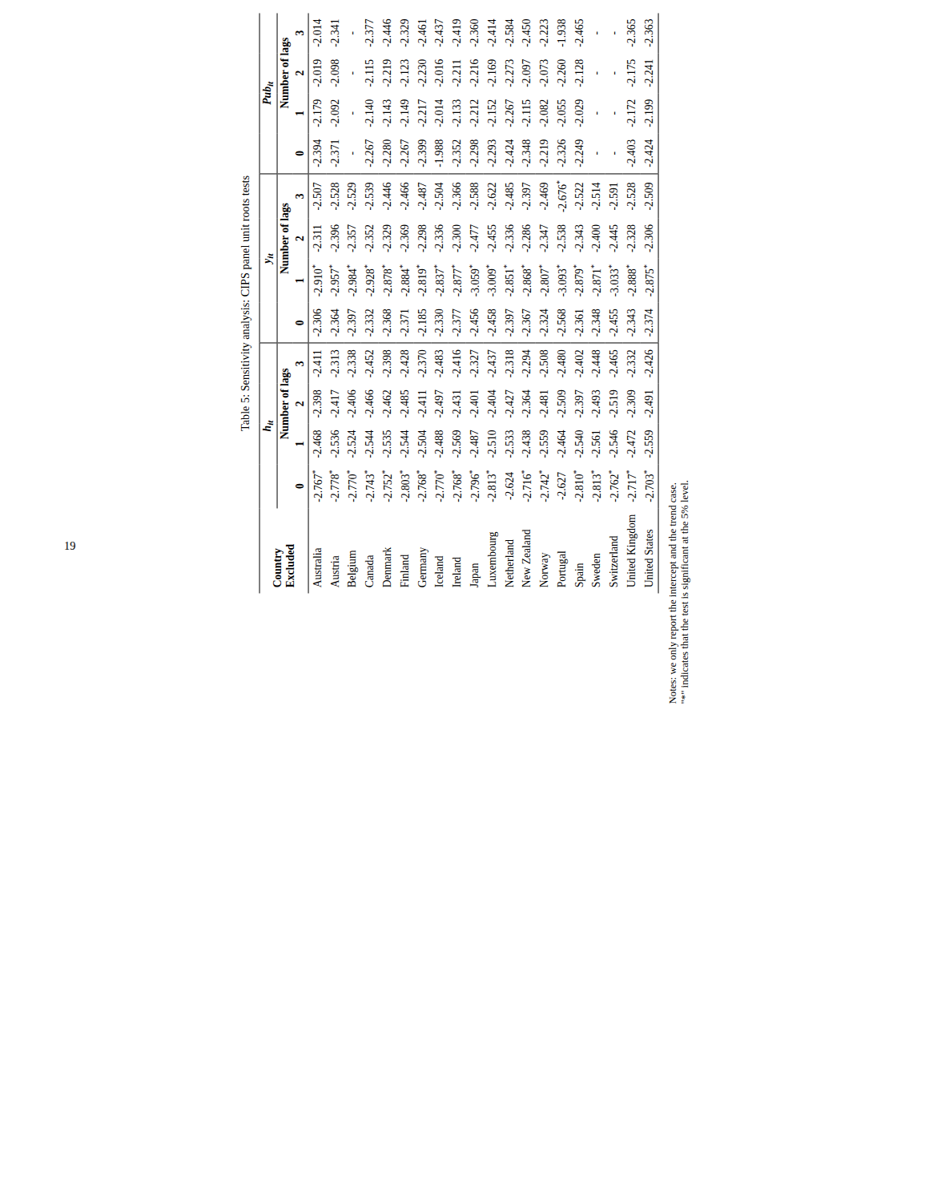Table 5: Sensitivity analysis: CIPS panel unit roots tests
| Country Excluded | h it | y it | Pub it |
| --- | --- | --- | --- |
| | Number of lags | | Number of lags | | Number of lags |
| 0 | 1 | 2 | 3 | 0 | 1 | 2 | 3 | 0 | 1 | 2 | 3 |
| Australia | -2.767 * | -2.468 | -2.398 | -2.411 | -2.306 | -2.910 * | -2.311 | -2.507 | -2.394 | -2.179 | -2.019 | -2.014 |
| Austria | -2.778 * | -2.536 | -2.417 | -2.313 | -2.364 | -2.957 * | -2.396 | -2.528 | -2.371 | -2.092 | -2.098 | -2.341 |
| Belgium | -2.770 * | -2.524 | -2.406 | -2.338 | -2.397 | -2.984 * | -2.357 | -2.529 | - | - | - | - |
| Canada | -2.743 * | -2.544 | -2.466 | -2.452 | -2.332 | -2.928 * | -2.352 | -2.539 | -2.267 | -2.140 | -2.115 | -2.377 |
| Denmark | -2.752 * | -2.535 | -2.462 | -2.398 | -2.368 | -2.878 * | -2.329 | -2.446 | -2.280 | -2.143 | -2.219 | -2.446 |
| Finland | -2.803 * | -2.544 | -2.485 | -2.428 | -2.371 | -2.884 * | -2.369 | -2.466 | -2.267 | -2.149 | -2.123 | -2.329 |
| Germany | -2.768 * | -2.504 | -2.411 | -2.370 | -2.185 | -2.819 * | -2.298 | -2.487 | -2.399 | -2.217 | -2.230 | -2.461 |
| Iceland | -2.770 * | -2.488 | -2.497 | -2.483 | -2.330 | -2.837 * | -2.336 | -2.504 | -1.988 | -2.014 | -2.016 | -2.437 |
| Ireland | -2.768 * | -2.569 | -2.431 | -2.416 | -2.377 | -2.877 * | -2.300 | -2.366 | -2.352 | -2.133 | -2.211 | -2.419 |
| Japan | -2.796 * | -2.487 | -2.401 | -2.327 | -2.456 | -3.059 * | -2.477 | -2.588 | -2.298 | -2.212 | -2.216 | -2.360 |
| Luxembourg | -2.813 * | -2.510 | -2.404 | -2.437 | -2.458 | -3.009 * | -2.455 | -2.622 | -2.293 | -2.152 | -2.169 | -2.414 |
| Netherland | -2.624 | -2.533 | -2.427 | -2.318 | -2.397 | -2.851 * | -2.336 | -2.485 | -2.424 | -2.267 | -2.273 | -2.584 |
| New Zealand | -2.716 * | -2.438 | -2.364 | -2.294 | -2.367 | -2.868 * | -2.286 | -2.397 | -2.348 | -2.115 | -2.097 | -2.450 |
| Norway | -2.742 * | -2.559 | -2.481 | -2.508 | -2.324 | -2.807 * | -2.347 | -2.469 | -2.219 | -2.082 | -2.073 | -2.223 |
| Portugal | -2.627 | -2.464 | -2.509 | -2.480 | -2.568 | -3.093 * | -2.538 | -2.676 * | -2.326 | -2.055 | -2.260 | -1.938 |
| Spain | -2.810 * | -2.540 | -2.397 | -2.402 | -2.361 | -2.879 * | -2.343 | -2.522 | -2.249 | -2.029 | -2.128 | -2.465 |
| Sweden | -2.813 * | -2.561 | -2.493 | -2.448 | -2.348 | -2.871 * | -2.400 | -2.514 | - | - | - | - |
| Switzerland | -2.762 * | -2.546 | -2.519 | -2.465 | -2.455 | -3.033 * | -2.445 | -2.591 | - | - | - | - |
| United Kingdom | -2.717 * | -2.472 | -2.309 | -2.332 | -2.343 | -2.888 * | -2.328 | -2.528 | -2.403 | -2.172 | -2.175 | -2.365 |
| United States | -2.703 * | -2.559 | -2.491 | -2.426 | -2.374 | -2.875 * | -2.306 | -2.509 | -2.424 | -2.199 | -2.241 | -2.363 |
Notes: we only report the intercept and the trend case.
"*" indicates that the test is significant at the 5% level.
19